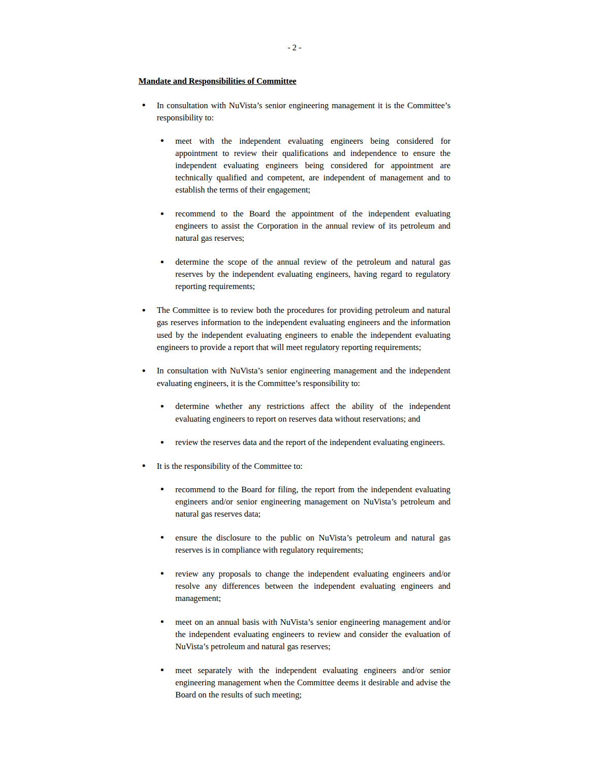- 2 -
Mandate and Responsibilities of Committee
In consultation with NuVista’s senior engineering management it is the Committee’s responsibility to:
meet with the independent evaluating engineers being considered for appointment to review their qualifications and independence to ensure the independent evaluating engineers being considered for appointment are technically qualified and competent, are independent of management and to establish the terms of their engagement;
recommend to the Board the appointment of the independent evaluating engineers to assist the Corporation in the annual review of its petroleum and natural gas reserves;
determine the scope of the annual review of the petroleum and natural gas reserves by the independent evaluating engineers, having regard to regulatory reporting requirements;
The Committee is to review both the procedures for providing petroleum and natural gas reserves information to the independent evaluating engineers and the information used by the independent evaluating engineers to enable the independent evaluating engineers to provide a report that will meet regulatory reporting requirements;
In consultation with NuVista’s senior engineering management and the independent evaluating engineers, it is the Committee’s responsibility to:
determine whether any restrictions affect the ability of the independent evaluating engineers to report on reserves data without reservations; and
review the reserves data and the report of the independent evaluating engineers.
It is the responsibility of the Committee to:
recommend to the Board for filing, the report from the independent evaluating engineers and/or senior engineering management on NuVista’s petroleum and natural gas reserves data;
ensure the disclosure to the public on NuVista’s petroleum and natural gas reserves is in compliance with regulatory requirements;
review any proposals to change the independent evaluating engineers and/or resolve any differences between the independent evaluating engineers and management;
meet on an annual basis with NuVista’s senior engineering management and/or the independent evaluating engineers to review and consider the evaluation of NuVista’s petroleum and natural gas reserves;
meet separately with the independent evaluating engineers and/or senior engineering management when the Committee deems it desirable and advise the Board on the results of such meeting;